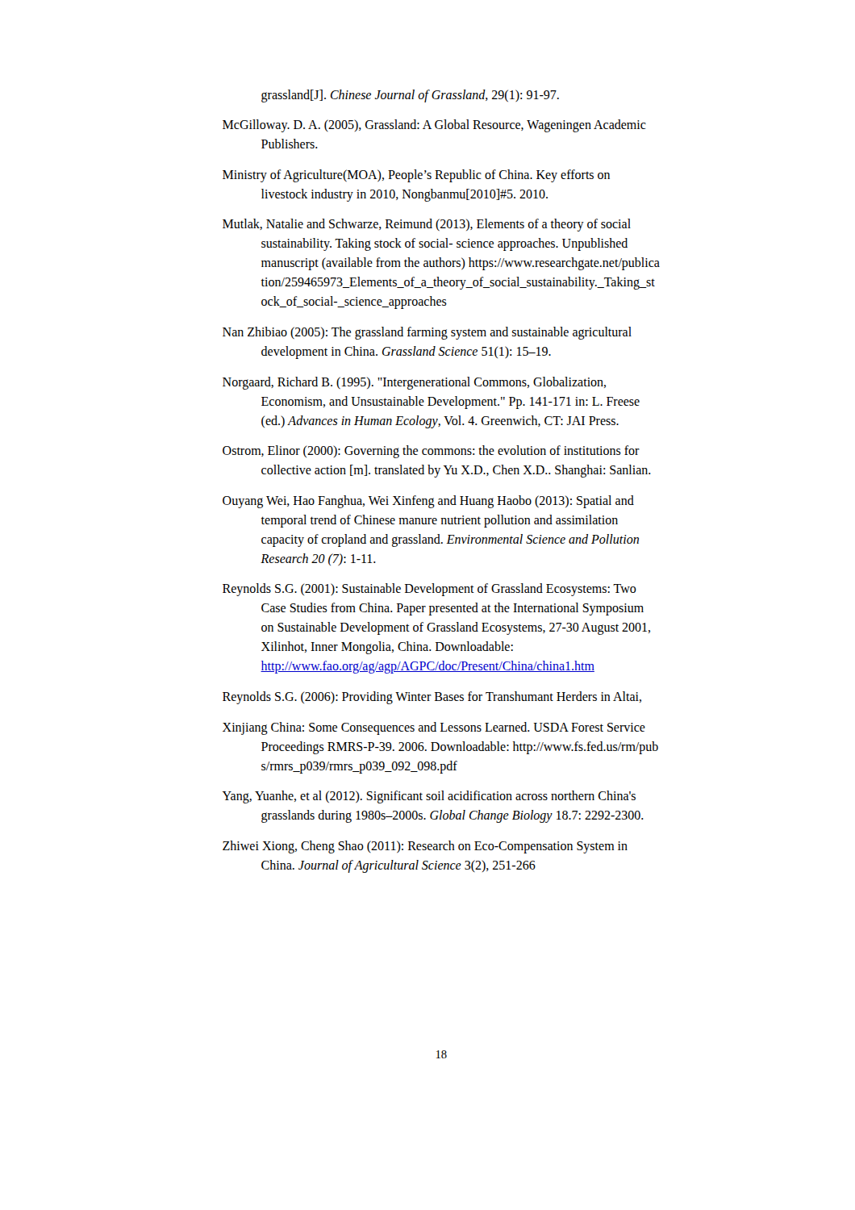grassland[J]. Chinese Journal of Grassland, 29(1): 91-97.
McGilloway. D. A. (2005), Grassland: A Global Resource, Wageningen Academic Publishers.
Ministry of Agriculture(MOA), People’s Republic of China. Key efforts on livestock industry in 2010, Nongbanmu[2010]#5. 2010.
Mutlak, Natalie and Schwarze, Reimund (2013), Elements of a theory of social sustainability. Taking stock of social- science approaches. Unpublished manuscript (available from the authors) https://www.researchgate.net/publication/259465973_Elements_of_a_theory_of_social_sustainability._Taking_stock_of_social-_science_approaches
Nan Zhibiao (2005): The grassland farming system and sustainable agricultural development in China. Grassland Science 51(1): 15–19.
Norgaard, Richard B. (1995). "Intergenerational Commons, Globalization, Economism, and Unsustainable Development." Pp. 141-171 in: L. Freese (ed.) Advances in Human Ecology, Vol. 4. Greenwich, CT: JAI Press.
Ostrom, Elinor (2000): Governing the commons: the evolution of institutions for collective action [m]. translated by Yu X.D., Chen X.D.. Shanghai: Sanlian.
Ouyang Wei, Hao Fanghua, Wei Xinfeng and Huang Haobo (2013): Spatial and temporal trend of Chinese manure nutrient pollution and assimilation capacity of cropland and grassland. Environmental Science and Pollution Research 20 (7): 1-11.
Reynolds S.G. (2001): Sustainable Development of Grassland Ecosystems: Two Case Studies from China. Paper presented at the International Symposium on Sustainable Development of Grassland Ecosystems, 27-30 August 2001, Xilinhot, Inner Mongolia, China. Downloadable: http://www.fao.org/ag/agp/AGPC/doc/Present/China/china1.htm
Reynolds S.G. (2006): Providing Winter Bases for Transhumant Herders in Altai,
Xinjiang China: Some Consequences and Lessons Learned. USDA Forest Service Proceedings RMRS-P-39. 2006. Downloadable: http://www.fs.fed.us/rm/pubs/rmrs_p039/rmrs_p039_092_098.pdf
Yang, Yuanhe, et al (2012). Significant soil acidification across northern China's grasslands during 1980s–2000s. Global Change Biology 18.7: 2292-2300.
Zhiwei Xiong, Cheng Shao (2011): Research on Eco-Compensation System in China. Journal of Agricultural Science 3(2), 251-266
18